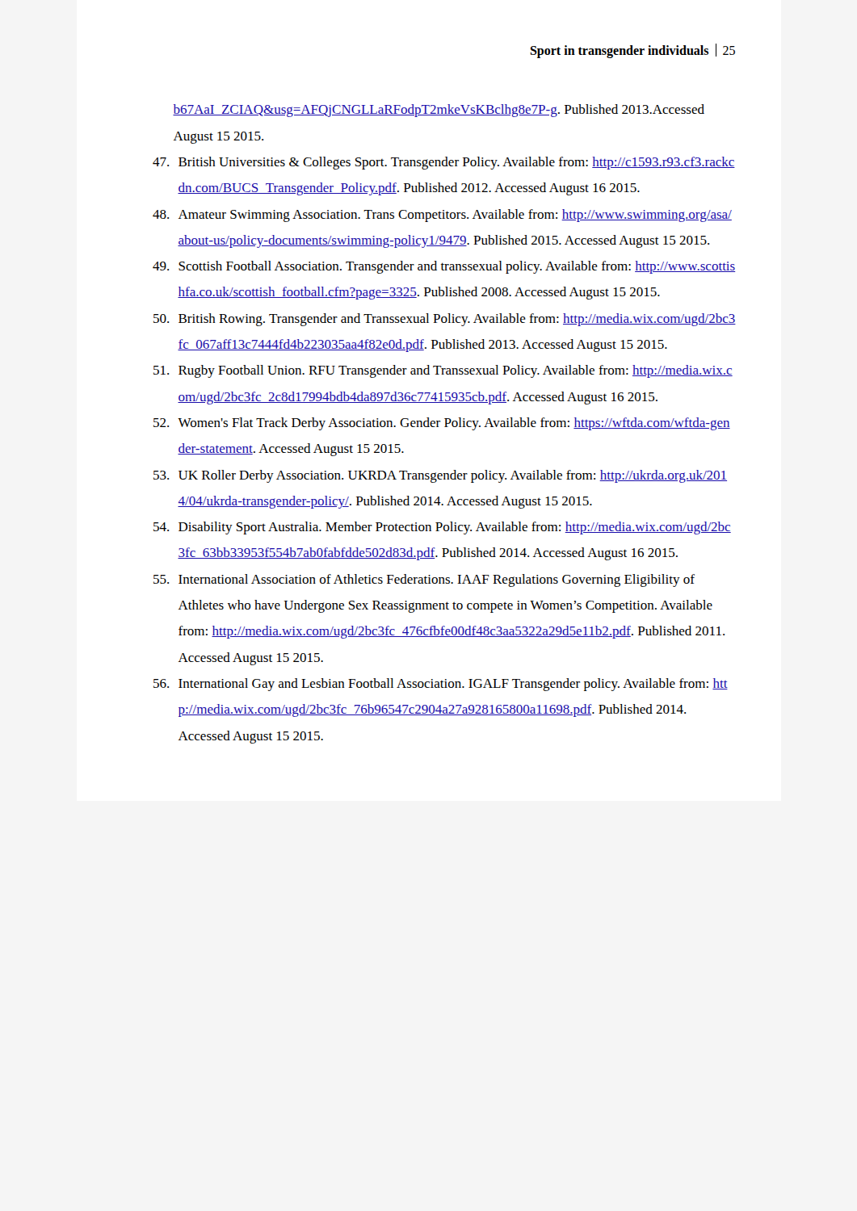Sport in transgender individuals 25
b67AaI_ZCIAQ&usg=AFQjCNGLLaRFodpT2mkeVsKBclhg8e7P-g. Published 2013.Accessed August 15 2015.
British Universities & Colleges Sport. Transgender Policy. Available from: http://c1593.r93.cf3.rackcdn.com/BUCS_Transgender_Policy.pdf. Published 2012. Accessed August 16 2015.
Amateur Swimming Association. Trans Competitors. Available from: http://www.swimming.org/asa/about-us/policy-documents/swimming-policy1/9479. Published 2015. Accessed August 15 2015.
Scottish Football Association. Transgender and transsexual policy. Available from: http://www.scottishfa.co.uk/scottish_football.cfm?page=3325. Published 2008. Accessed August 15 2015.
British Rowing. Transgender and Transsexual Policy. Available from: http://media.wix.com/ugd/2bc3fc_067aff13c7444fd4b223035aa4f82e0d.pdf. Published 2013. Accessed August 15 2015.
Rugby Football Union. RFU Transgender and Transsexual Policy. Available from: http://media.wix.com/ugd/2bc3fc_2c8d17994bdb4da897d36c77415935cb.pdf. Accessed August 16 2015.
Women's Flat Track Derby Association. Gender Policy. Available from: https://wftda.com/wftda-gender-statement. Accessed August 15 2015.
UK Roller Derby Association. UKRDA Transgender policy. Available from: http://ukrda.org.uk/2014/04/ukrda-transgender-policy/. Published 2014. Accessed August 15 2015.
Disability Sport Australia. Member Protection Policy. Available from: http://media.wix.com/ugd/2bc3fc_63bb33953f554b7ab0fabfdde502d83d.pdf. Published 2014. Accessed August 16 2015.
International Association of Athletics Federations. IAAF Regulations Governing Eligibility of Athletes who have Undergone Sex Reassignment to compete in Women’s Competition. Available from: http://media.wix.com/ugd/2bc3fc_476cfbfe00df48c3aa5322a29d5e11b2.pdf. Published 2011. Accessed August 15 2015.
International Gay and Lesbian Football Association. IGALF Transgender policy. Available from: http://media.wix.com/ugd/2bc3fc_76b96547c2904a27a928165800a11698.pdf. Published 2014. Accessed August 15 2015.